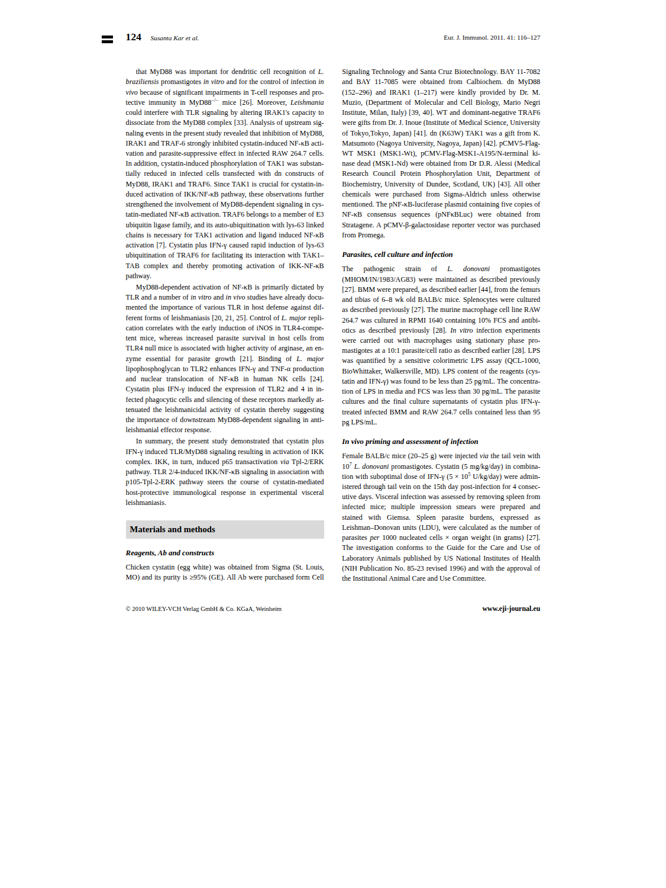124 Susanta Kar et al.
Eur. J. Immunol. 2011. 41: 116–127
that MyD88 was important for dendritic cell recognition of L. braziliensis promastigotes in vitro and for the control of infection in vivo because of significant impairments in T-cell responses and protective immunity in MyD88−/− mice [26]. Moreover, Leishmania could interfere with TLR signaling by altering IRAK1's capacity to dissociate from the MyD88 complex [33]. Analysis of upstream signaling events in the present study revealed that inhibition of MyD88, IRAK1 and TRAF-6 strongly inhibited cystatin-induced NF-κ B activation and parasite-suppressive effect in infected RAW 264.7 cells. In addition, cystatin-induced phosphorylation of TAK1 was substantially reduced in infected cells transfected with dn constructs of MyD88, IRAK1 and TRAF6. Since TAK1 is crucial for cystatin-induced activation of IKK/NF-κ B pathway, these observations further strengthened the involvement of MyD88-dependent signaling in cystatin-mediated NF-κ B activation. TRAF6 belongs to a member of E3 ubiquitin ligase family, and its auto-ubiquitination with lys-63 linked chains is necessary for TAK1 activation and ligand induced NF-κ B activation [7]. Cystatin plus IFN-γ caused rapid induction of lys-63 ubiquitination of TRAF6 for facilitating its interaction with TAK1–TAB complex and thereby promoting activation of IKK-NF-κ B pathway.
MyD88-dependent activation of NF-κ B is primarily dictated by TLR and a number of in vitro and in vivo studies have already documented the importance of various TLR in host defense against different forms of leishmaniasis [20, 21, 25]. Control of L. major replication correlates with the early induction of iNOS in TLR4-competent mice, whereas increased parasite survival in host cells from TLR4 null mice is associated with higher activity of arginase, an enzyme essential for parasite growth [21]. Binding of L. major lipophosphoglycan to TLR2 enhances IFN-γ and TNF-α production and nuclear translocation of NF-κ B in human NK cells [24]. Cystatin plus IFN-γ induced the expression of TLR2 and 4 in infected phagocytic cells and silencing of these receptors markedly attenuated the leishmanicidal activity of cystatin thereby suggesting the importance of downstream MyD88-dependent signaling in anti-leishmanial effector response.
In summary, the present study demonstrated that cystatin plus IFN-γ induced TLR/MyD88 signaling resulting in activation of IKK complex. IKK, in turn, induced p65 transactivation via Tpl-2/ERK pathway. TLR 2/4-induced IKK/NF-κ B signaling in association with p105-Tpl-2-ERK pathway steers the course of cystatin-mediated host-protective immunological response in experimental visceral leishmaniasis.
Materials and methods
Reagents, Ab and constructs
Chicken cystatin (egg white) was obtained from Sigma (St. Louis, MO) and its purity is ≥95% (GE). All Ab were purchased form Cell Signaling Technology and Santa Cruz Biotechnology. BAY 11-7082 and BAY 11-7085 were obtained from Calbiochem. dn MyD88 (152–296) and IRAK1 (1–217) were kindly provided by Dr. M. Muzio, (Department of Molecular and Cell Biology, Mario Negri Institute, Milan, Italy) [39, 40]. WT and dominant-negative TRAF6 were gifts from Dr. J. Inoue (Institute of Medical Science, University of Tokyo,Tokyo, Japan) [41]. dn (K63W) TAK1 was a gift from K. Matsumoto (Nagoya University, Nagoya, Japan) [42]. pCMV5-Flag-WT MSK1 (MSK1-Wt), pCMV-Flag-MSK1-A195/N-terminal kinase dead (MSK1-Nd) were obtained from Dr D.R. Alessi (Medical Research Council Protein Phosphorylation Unit, Department of Biochemistry, University of Dundee, Scotland, UK) [43]. All other chemicals were purchased from Sigma-Aldrich unless otherwise mentioned. The pNF-κ B-luciferase plasmid containing five copies of NF-κ B consensus sequences (pNFκ BLuc) were obtained from Stratagene. A pCMV-β-galactosidase reporter vector was purchased from Promega.
Parasites, cell culture and infection
The pathogenic strain of L. donovani promastigotes (MHOM/IN/1983/AG83) were maintained as described previously [27]. BMM were prepared, as described earlier [44], from the femurs and tibias of 6–8 wk old BALB/c mice. Splenocytes were cultured as described previously [27]. The murine macrophage cell line RAW 264.7 was cultured in RPMI 1640 containing 10% FCS and antibiotics as described previously [28]. In vitro infection experiments were carried out with macrophages using stationary phase promastigotes at a 10:1 parasite/cell ratio as described earlier [28]. LPS was quantified by a sensitive colorimetric LPS assay (QCL-1000, BioWhittaker, Walkersville, MD). LPS content of the reagents (cystatin and IFN-γ) was found to be less than 25 pg/mL. The concentration of LPS in media and FCS was less than 30 pg/mL. The parasite cultures and the final culture supernatants of cystatin plus IFN-γ-treated infected BMM and RAW 264.7 cells contained less than 95 pg LPS/mL.
In vivo priming and assessment of infection
Female BALB/c mice (20–25 g) were injected via the tail vein with 107 L. donovani promastigotes. Cystatin (5 mg/kg/day) in combination with suboptimal dose of IFN-γ (5 × 105 U/kg/day) were administered through tail vein on the 15th day post-infection for 4 consecutive days. Visceral infection was assessed by removing spleen from infected mice; multiple impression smears were prepared and stained with Giemsa. Spleen parasite burdens, expressed as Leishman–Donovan units (LDU), were calculated as the number of parasites per 1000 nucleated cells × organ weight (in grams) [27]. The investigation conforms to the Guide for the Care and Use of Laboratory Animals published by US National Institutes of Health (NIH Publication No. 85-23 revised 1996) and with the approval of the Institutional Animal Care and Use Committee.
© 2010 WILEY-VCH Verlag GmbH & Co. KGaA, Weinheim
www.eji-journal.eu